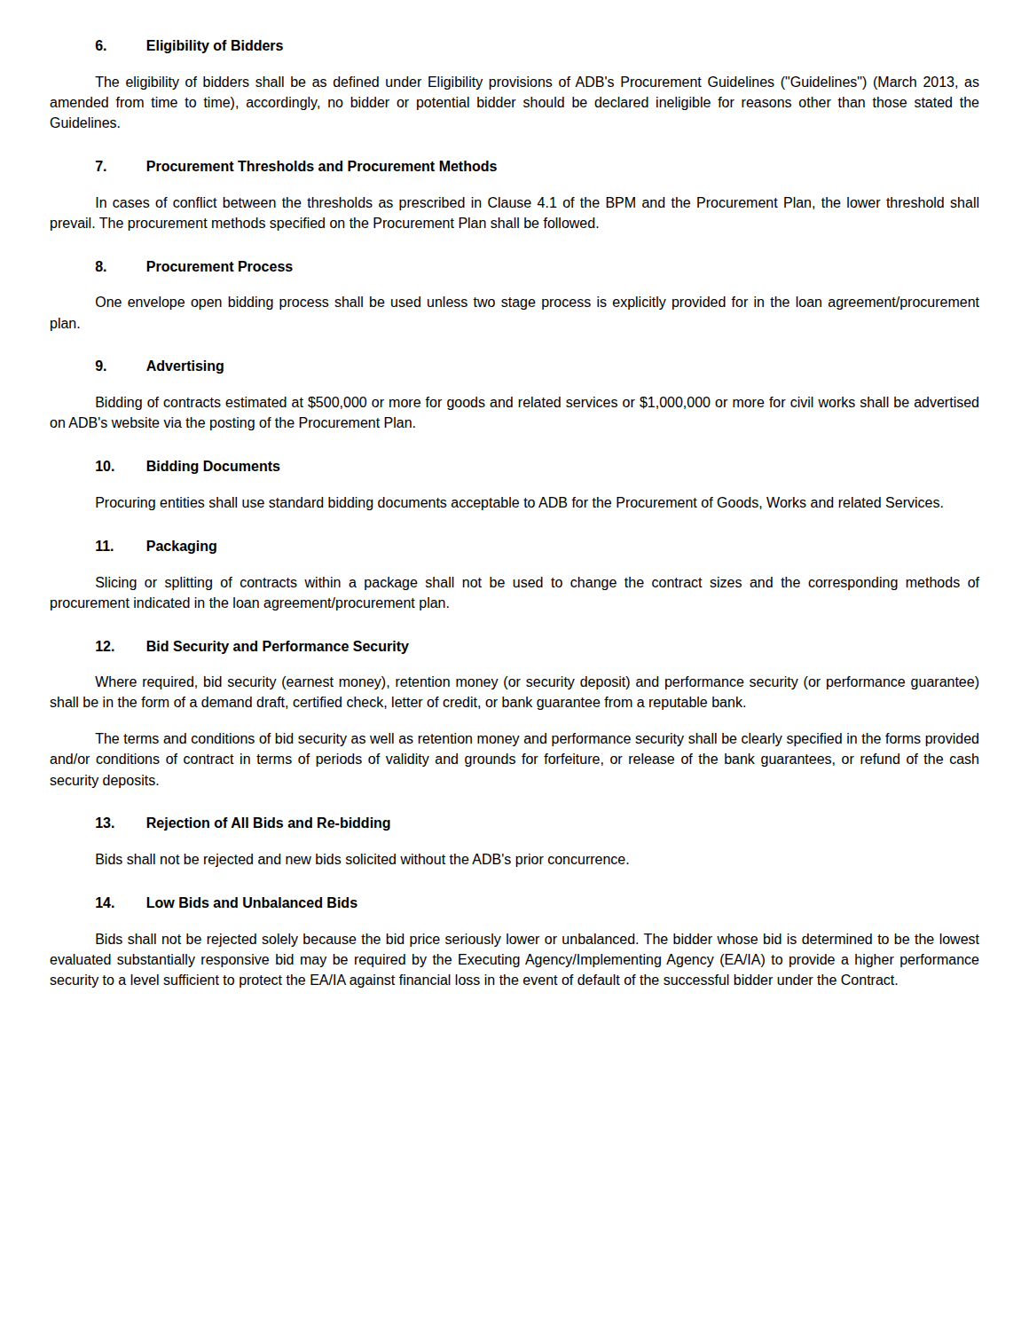6. Eligibility of Bidders
The eligibility of bidders shall be as defined under Eligibility provisions of ADB's Procurement Guidelines ("Guidelines") (March 2013, as amended from time to time), accordingly, no bidder or potential bidder should be declared ineligible for reasons other than those stated the Guidelines.
7. Procurement Thresholds and Procurement Methods
In cases of conflict between the thresholds as prescribed in Clause 4.1 of the BPM and the Procurement Plan, the lower threshold shall prevail. The procurement methods specified on the Procurement Plan shall be followed.
8. Procurement Process
One envelope open bidding process shall be used unless two stage process is explicitly provided for in the loan agreement/procurement plan.
9. Advertising
Bidding of contracts estimated at $500,000 or more for goods and related services or $1,000,000 or more for civil works shall be advertised on ADB's website via the posting of the Procurement Plan.
10. Bidding Documents
Procuring entities shall use standard bidding documents acceptable to ADB for the Procurement of Goods, Works and related Services.
11. Packaging
Slicing or splitting of contracts within a package shall not be used to change the contract sizes and the corresponding methods of procurement indicated in the loan agreement/procurement plan.
12. Bid Security and Performance Security
Where required, bid security (earnest money), retention money (or security deposit) and performance security (or performance guarantee) shall be in the form of a demand draft, certified check, letter of credit, or bank guarantee from a reputable bank.
The terms and conditions of bid security as well as retention money and performance security shall be clearly specified in the forms provided and/or conditions of contract in terms of periods of validity and grounds for forfeiture, or release of the bank guarantees, or refund of the cash security deposits.
13. Rejection of All Bids and Re-bidding
Bids shall not be rejected and new bids solicited without the ADB's prior concurrence.
14. Low Bids and Unbalanced Bids
Bids shall not be rejected solely because the bid price seriously lower or unbalanced. The bidder whose bid is determined to be the lowest evaluated substantially responsive bid may be required by the Executing Agency/Implementing Agency (EA/IA) to provide a higher performance security to a level sufficient to protect the EA/IA against financial loss in the event of default of the successful bidder under the Contract.